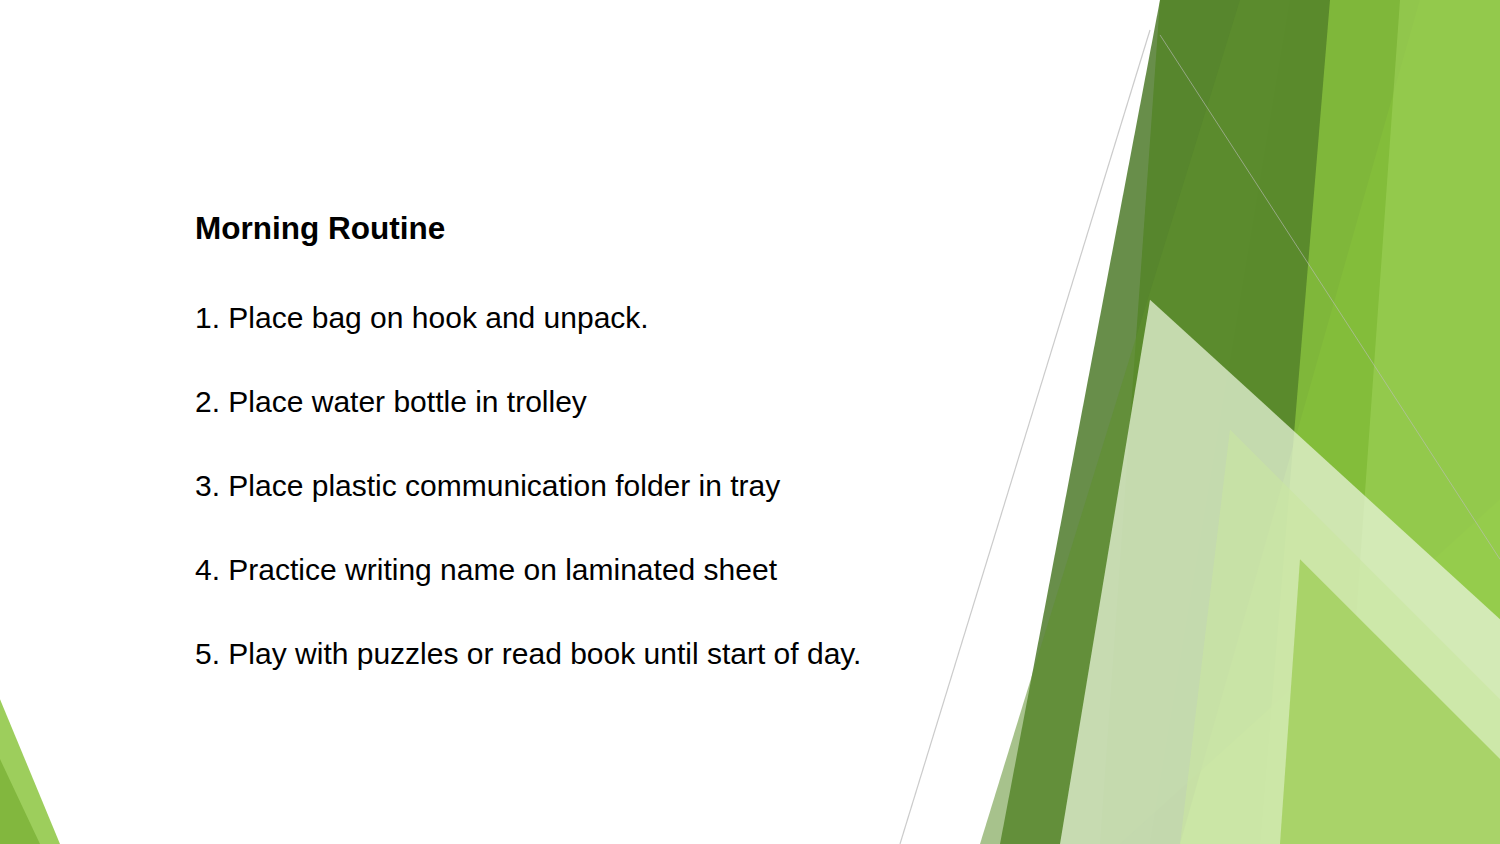Morning Routine
1. Place bag on hook and unpack.
2. Place water bottle in trolley
3. Place plastic communication folder in tray
4. Practice writing name on laminated sheet
5. Play with puzzles or read book until start of day.